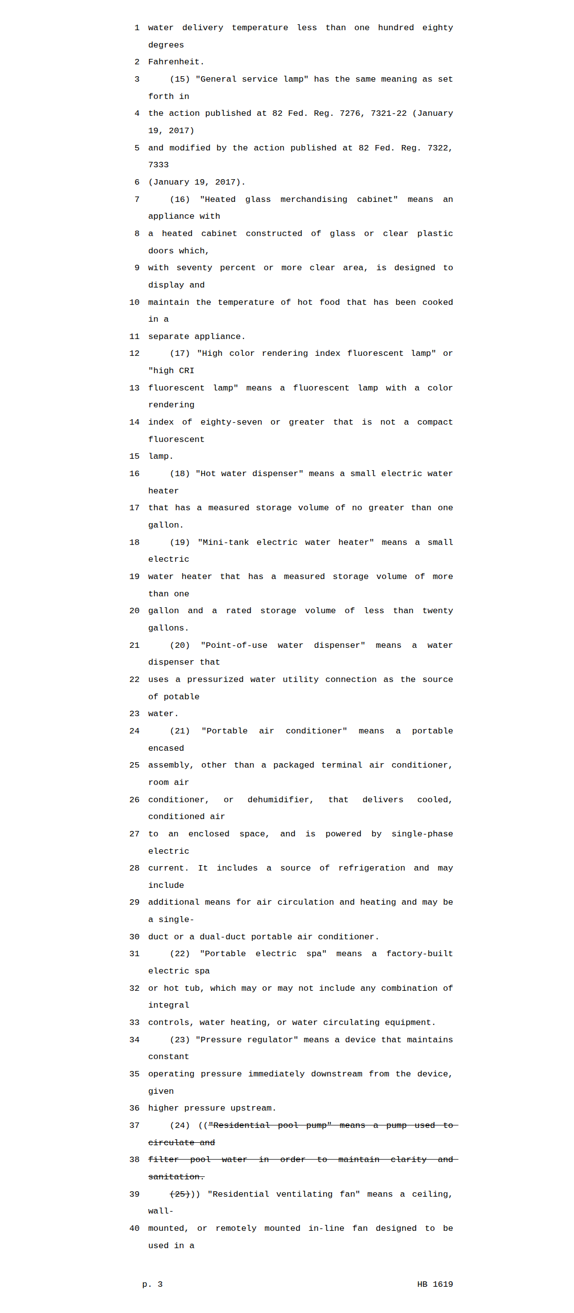water delivery temperature less than one hundred eighty degrees
Fahrenheit.
(15) "General service lamp" has the same meaning as set forth in
the action published at 82 Fed. Reg. 7276, 7321-22 (January 19, 2017)
and modified by the action published at 82 Fed. Reg. 7322, 7333
(January 19, 2017).
(16) "Heated glass merchandising cabinet" means an appliance with
a heated cabinet constructed of glass or clear plastic doors which,
with seventy percent or more clear area, is designed to display and
maintain the temperature of hot food that has been cooked in a
separate appliance.
(17) "High color rendering index fluorescent lamp" or "high CRI
fluorescent lamp" means a fluorescent lamp with a color rendering
index of eighty-seven or greater that is not a compact fluorescent
lamp.
(18) "Hot water dispenser" means a small electric water heater
that has a measured storage volume of no greater than one gallon.
(19) "Mini-tank electric water heater" means a small electric
water heater that has a measured storage volume of more than one
gallon and a rated storage volume of less than twenty gallons.
(20) "Point-of-use water dispenser" means a water dispenser that
uses a pressurized water utility connection as the source of potable
water.
(21) "Portable air conditioner" means a portable encased
assembly, other than a packaged terminal air conditioner, room air
conditioner, or dehumidifier, that delivers cooled, conditioned air
to an enclosed space, and is powered by single-phase electric
current. It includes a source of refrigeration and may include
additional means for air circulation and heating and may be a single-
duct or a dual-duct portable air conditioner.
(22) "Portable electric spa" means a factory-built electric spa
or hot tub, which may or may not include any combination of integral
controls, water heating, or water circulating equipment.
(23) "Pressure regulator" means a device that maintains constant
operating pressure immediately downstream from the device, given
higher pressure upstream.
(24) (("Residential pool pump" means a pump used to circulate and
filter pool water in order to maintain clarity and sanitation.
(25))) "Residential ventilating fan" means a ceiling, wall-
mounted, or remotely mounted in-line fan designed to be used in a
p. 3 HB 1619